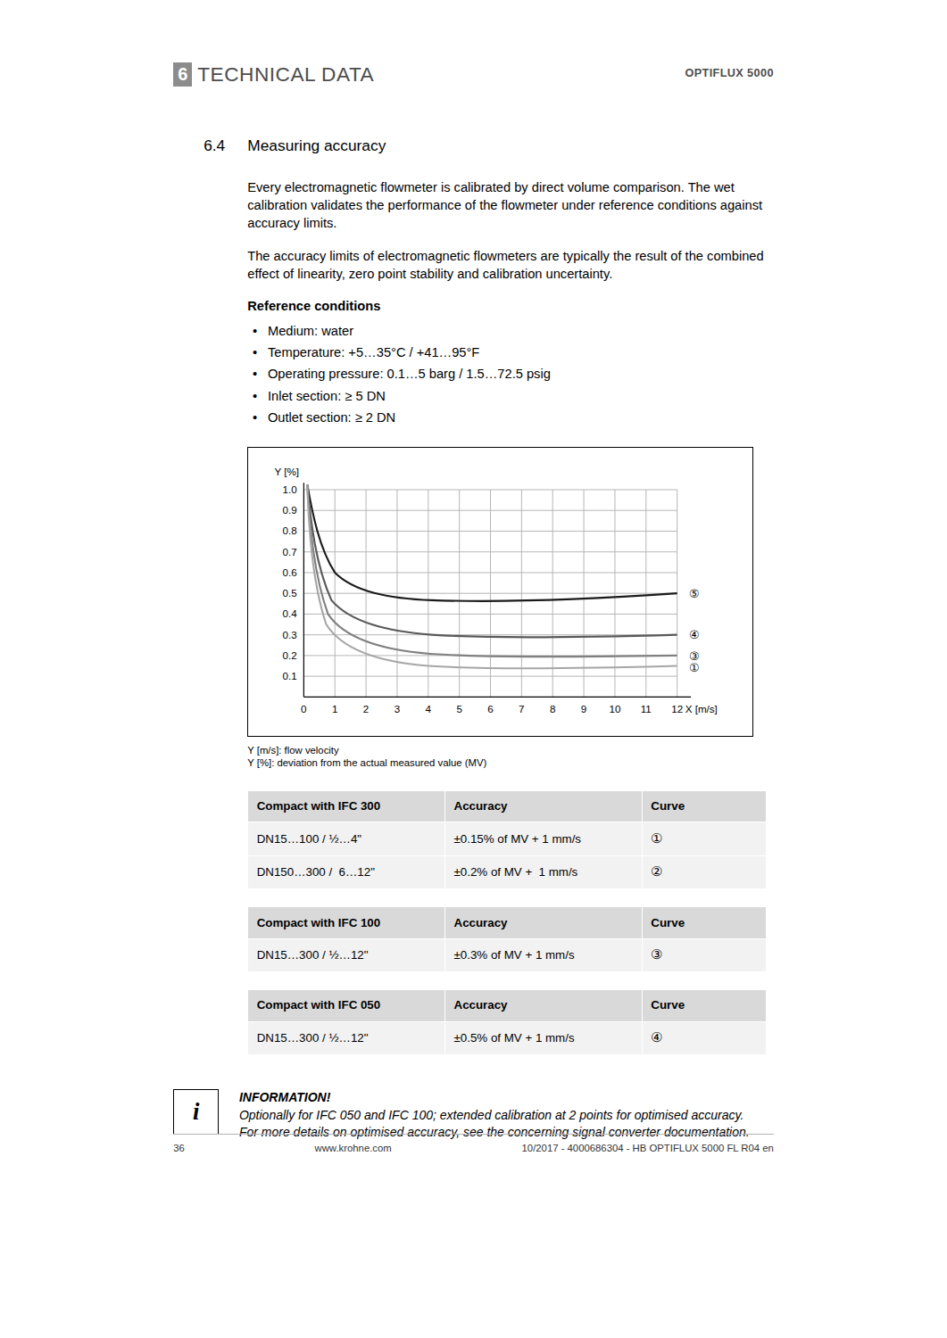6 TECHNICAL DATA
OPTIFLUX 5000
6.4 Measuring accuracy
Every electromagnetic flowmeter is calibrated by direct volume comparison. The wet calibration validates the performance of the flowmeter under reference conditions against accuracy limits.
The accuracy limits of electromagnetic flowmeters are typically the result of the combined effect of linearity, zero point stability and calibration uncertainty.
Reference conditions
Medium: water
Temperature: +5…35°C / +41…95°F
Operating pressure: 0.1…5 barg / 1.5…72.5 psig
Inlet section: ≥ 5 DN
Outlet section: ≥ 2 DN
Y [%] 1.0 0.9 0.8 0.7 0.6 0.5 0.4 0.3 0.2 0.1 0 1 2 3 4 5 6 7 8 9 10 11 12 X [m/s] ⑤ ④ ③ ①
Y [m/s]: flow velocity
Y [%]: deviation from the actual measured value (MV)
| Compact with IFC 300 | Accuracy | Curve |
| --- | --- | --- |
| DN15…100 / ½…4" | ±0.15% of MV + 1 mm/s | ① |
| DN150…300 / 6…12" | ±0.2% of MV + 1 mm/s | ② |
| Compact with IFC 100 | Accuracy | Curve |
| --- | --- | --- |
| DN15…300 / ½…12" | ±0.3% of MV + 1 mm/s | ③ |
| Compact with IFC 050 | Accuracy | Curve |
| --- | --- | --- |
| DN15…300 / ½…12" | ±0.5% of MV + 1 mm/s | ④ |
i
INFORMATION! Optionally for IFC 050 and IFC 100; extended calibration at 2 points for optimised accuracy.
For more details on optimised accuracy, see the concerning signal converter documentation.
36
www.krohne.com
10/2017 - 4000686304 - HB OPTIFLUX 5000 FL R04 en